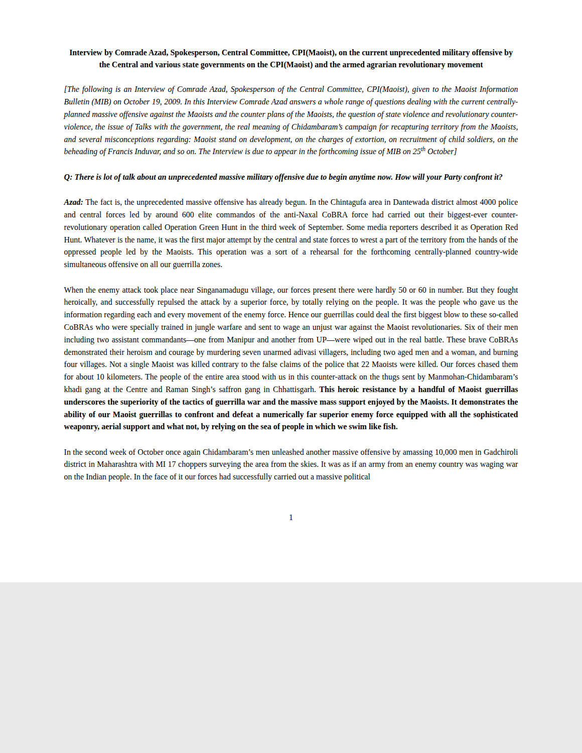Interview by Comrade Azad, Spokesperson, Central Committee, CPI(Maoist), on the current unprecedented military offensive by the Central and various state governments on the CPI(Maoist) and the armed agrarian revolutionary movement
[The following is an Interview of Comrade Azad, Spokesperson of the Central Committee, CPI(Maoist), given to the Maoist Information Bulletin (MIB) on October 19, 2009. In this Interview Comrade Azad answers a whole range of questions dealing with the current centrally-planned massive offensive against the Maoists and the counter plans of the Maoists, the question of state violence and revolutionary counter-violence, the issue of Talks with the government, the real meaning of Chidambaram’s campaign for recapturing territory from the Maoists, and several misconceptions regarding: Maoist stand on development, on the charges of extortion, on recruitment of child soldiers, on the beheading of Francis Induvar, and so on. The Interview is due to appear in the forthcoming issue of MIB on 25th October]
Q: There is lot of talk about an unprecedented massive military offensive due to begin anytime now. How will your Party confront it?
Azad: The fact is, the unprecedented massive offensive has already begun. In the Chintagufa area in Dantewada district almost 4000 police and central forces led by around 600 elite commandos of the anti-Naxal CoBRA force had carried out their biggest-ever counter-revolutionary operation called Operation Green Hunt in the third week of September. Some media reporters described it as Operation Red Hunt. Whatever is the name, it was the first major attempt by the central and state forces to wrest a part of the territory from the hands of the oppressed people led by the Maoists. This operation was a sort of a rehearsal for the forthcoming centrally-planned country-wide simultaneous offensive on all our guerrilla zones.
When the enemy attack took place near Singanamadugu village, our forces present there were hardly 50 or 60 in number. But they fought heroically, and successfully repulsed the attack by a superior force, by totally relying on the people. It was the people who gave us the information regarding each and every movement of the enemy force. Hence our guerrillas could deal the first biggest blow to these so-called CoBRAs who were specially trained in jungle warfare and sent to wage an unjust war against the Maoist revolutionaries. Six of their men including two assistant commandants—one from Manipur and another from UP—were wiped out in the real battle. These brave CoBRAs demonstrated their heroism and courage by murdering seven unarmed adivasi villagers, including two aged men and a woman, and burning four villages. Not a single Maoist was killed contrary to the false claims of the police that 22 Maoists were killed. Our forces chased them for about 10 kilometers. The people of the entire area stood with us in this counter-attack on the thugs sent by Manmohan-Chidambaram’s khadi gang at the Centre and Raman Singh’s saffron gang in Chhattisgarh. This heroic resistance by a handful of Maoist guerrillas underscores the superiority of the tactics of guerrilla war and the massive mass support enjoyed by the Maoists. It demonstrates the ability of our Maoist guerrillas to confront and defeat a numerically far superior enemy force equipped with all the sophisticated weaponry, aerial support and what not, by relying on the sea of people in which we swim like fish.
In the second week of October once again Chidambaram’s men unleashed another massive offensive by amassing 10,000 men in Gadchiroli district in Maharashtra with MI 17 choppers surveying the area from the skies. It was as if an army from an enemy country was waging war on the Indian people. In the face of it our forces had successfully carried out a massive political
1